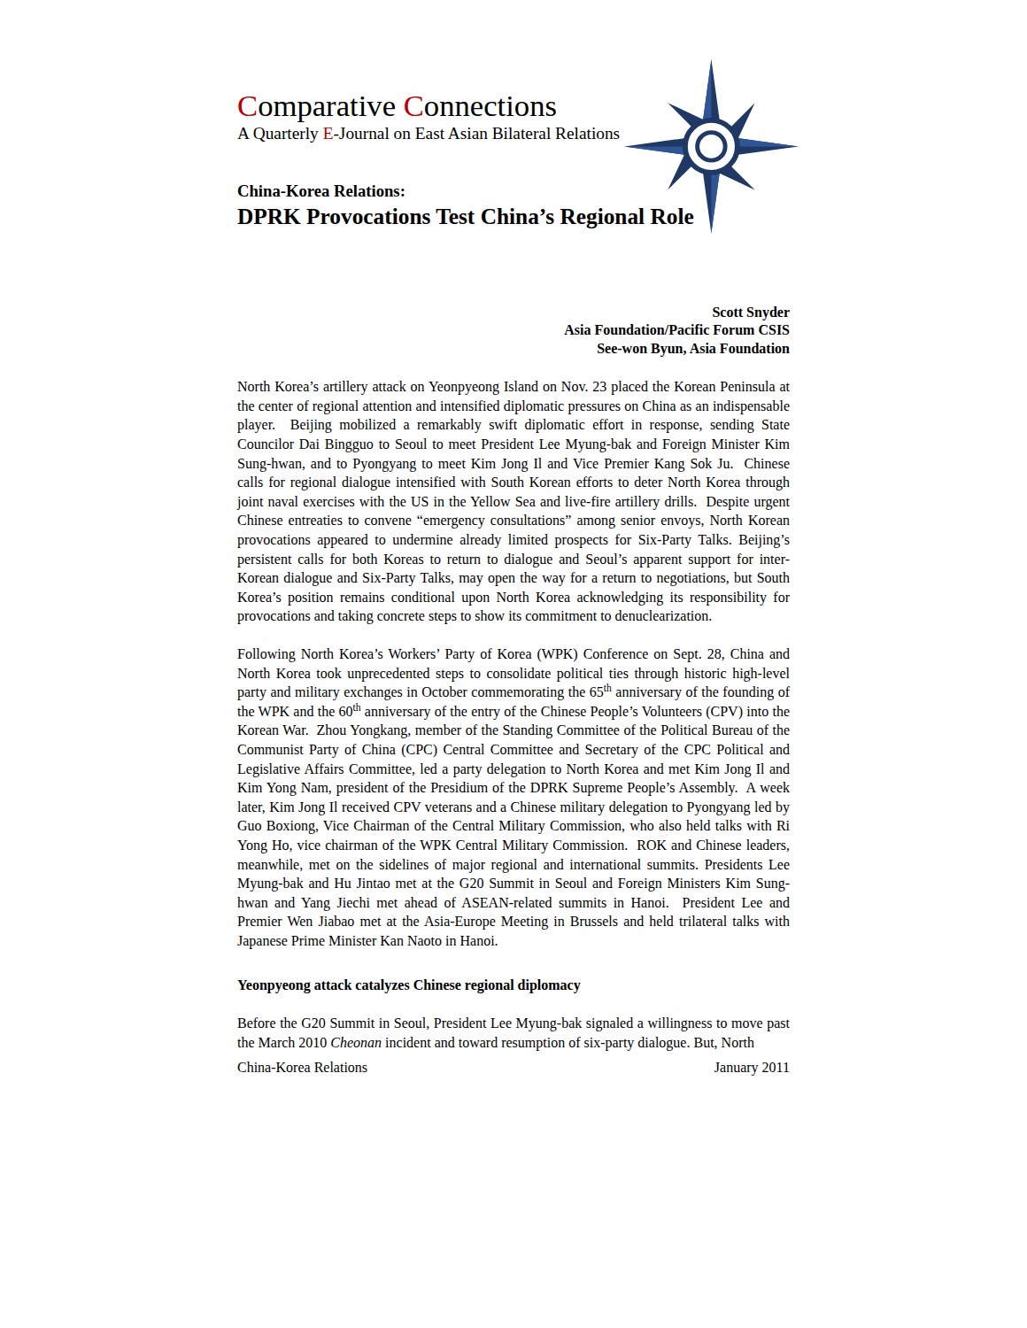Comparative Connections
A Quarterly E-Journal on East Asian Bilateral Relations
China-Korea Relations:
DPRK Provocations Test China’s Regional Role
Scott Snyder
Asia Foundation/Pacific Forum CSIS
See-won Byun, Asia Foundation
North Korea’s artillery attack on Yeonpyeong Island on Nov. 23 placed the Korean Peninsula at the center of regional attention and intensified diplomatic pressures on China as an indispensable player. Beijing mobilized a remarkably swift diplomatic effort in response, sending State Councilor Dai Bingguo to Seoul to meet President Lee Myung-bak and Foreign Minister Kim Sung-hwan, and to Pyongyang to meet Kim Jong Il and Vice Premier Kang Sok Ju. Chinese calls for regional dialogue intensified with South Korean efforts to deter North Korea through joint naval exercises with the US in the Yellow Sea and live-fire artillery drills. Despite urgent Chinese entreaties to convene “emergency consultations” among senior envoys, North Korean provocations appeared to undermine already limited prospects for Six-Party Talks. Beijing’s persistent calls for both Koreas to return to dialogue and Seoul’s apparent support for inter-Korean dialogue and Six-Party Talks, may open the way for a return to negotiations, but South Korea’s position remains conditional upon North Korea acknowledging its responsibility for provocations and taking concrete steps to show its commitment to denuclearization.
Following North Korea’s Workers’ Party of Korea (WPK) Conference on Sept. 28, China and North Korea took unprecedented steps to consolidate political ties through historic high-level party and military exchanges in October commemorating the 65th anniversary of the founding of the WPK and the 60th anniversary of the entry of the Chinese People’s Volunteers (CPV) into the Korean War. Zhou Yongkang, member of the Standing Committee of the Political Bureau of the Communist Party of China (CPC) Central Committee and Secretary of the CPC Political and Legislative Affairs Committee, led a party delegation to North Korea and met Kim Jong Il and Kim Yong Nam, president of the Presidium of the DPRK Supreme People’s Assembly. A week later, Kim Jong Il received CPV veterans and a Chinese military delegation to Pyongyang led by Guo Boxiong, Vice Chairman of the Central Military Commission, who also held talks with Ri Yong Ho, vice chairman of the WPK Central Military Commission. ROK and Chinese leaders, meanwhile, met on the sidelines of major regional and international summits. Presidents Lee Myung-bak and Hu Jintao met at the G20 Summit in Seoul and Foreign Ministers Kim Sung-hwan and Yang Jiechi met ahead of ASEAN-related summits in Hanoi. President Lee and Premier Wen Jiabao met at the Asia-Europe Meeting in Brussels and held trilateral talks with Japanese Prime Minister Kan Naoto in Hanoi.
Yeonpyeong attack catalyzes Chinese regional diplomacy
Before the G20 Summit in Seoul, President Lee Myung-bak signaled a willingness to move past the March 2010 Cheonan incident and toward resumption of six-party dialogue. But, North
China-Korea Relations January 2011